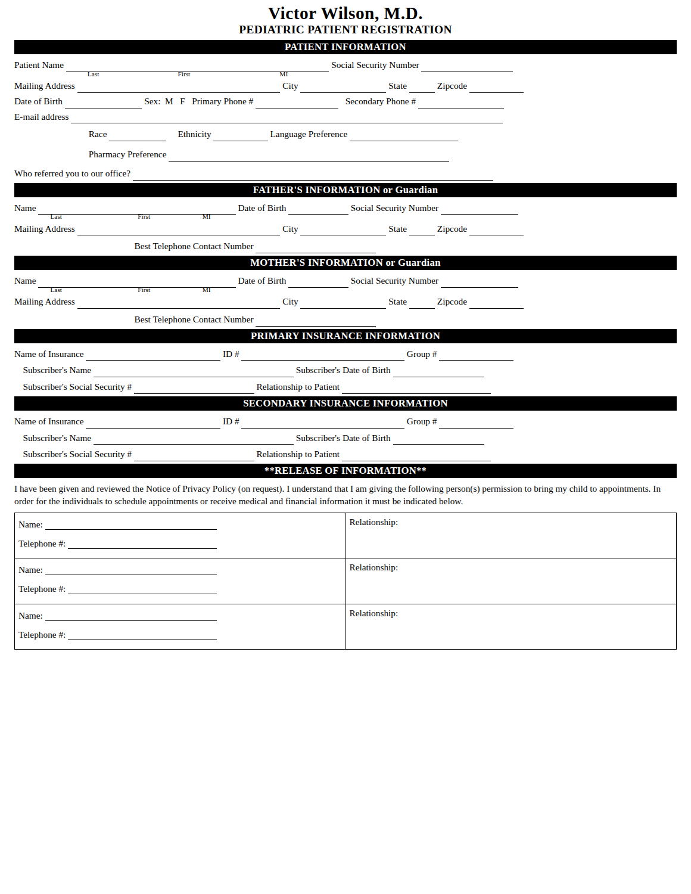Victor Wilson, M.D.
PEDIATRIC PATIENT REGISTRATION
PATIENT INFORMATION
Patient Name Social Security Number
Last First MI
Mailing Address City State Zipcode
Date of Birth Sex: M F Primary Phone # Secondary Phone #
E-mail address
Race Ethnicity Language Preference
Pharmacy Preference
Who referred you to our office?
FATHER'S INFORMATION or Guardian
Name Date of Birth Social Security Number
Last First MI
Mailing Address City State Zipcode
Best Telephone Contact Number
MOTHER'S INFORMATION or Guardian
Name Date of Birth Social Security Number
Last First MI
Mailing Address City State Zipcode
Best Telephone Contact Number
PRIMARY INSURANCE INFORMATION
Name of Insurance ID # Group #
Subscriber's Name Subscriber's Date of Birth
Subscriber's Social Security # Relationship to Patient
SECONDARY INSURANCE INFORMATION
Name of Insurance ID # Group #
Subscriber's Name Subscriber's Date of Birth
Subscriber's Social Security # Relationship to Patient
**RELEASE OF INFORMATION**
I have been given and reviewed the Notice of Privacy Policy (on request). I understand that I am giving the following person(s) permission to bring my child to appointments. In order for the individuals to schedule appointments or receive medical and financial information it must be indicated below.
| Name: Telephone #: | Relationship: |
| Name: Telephone #: | Relationship: |
| Name: Telephone #: | Relationship: |